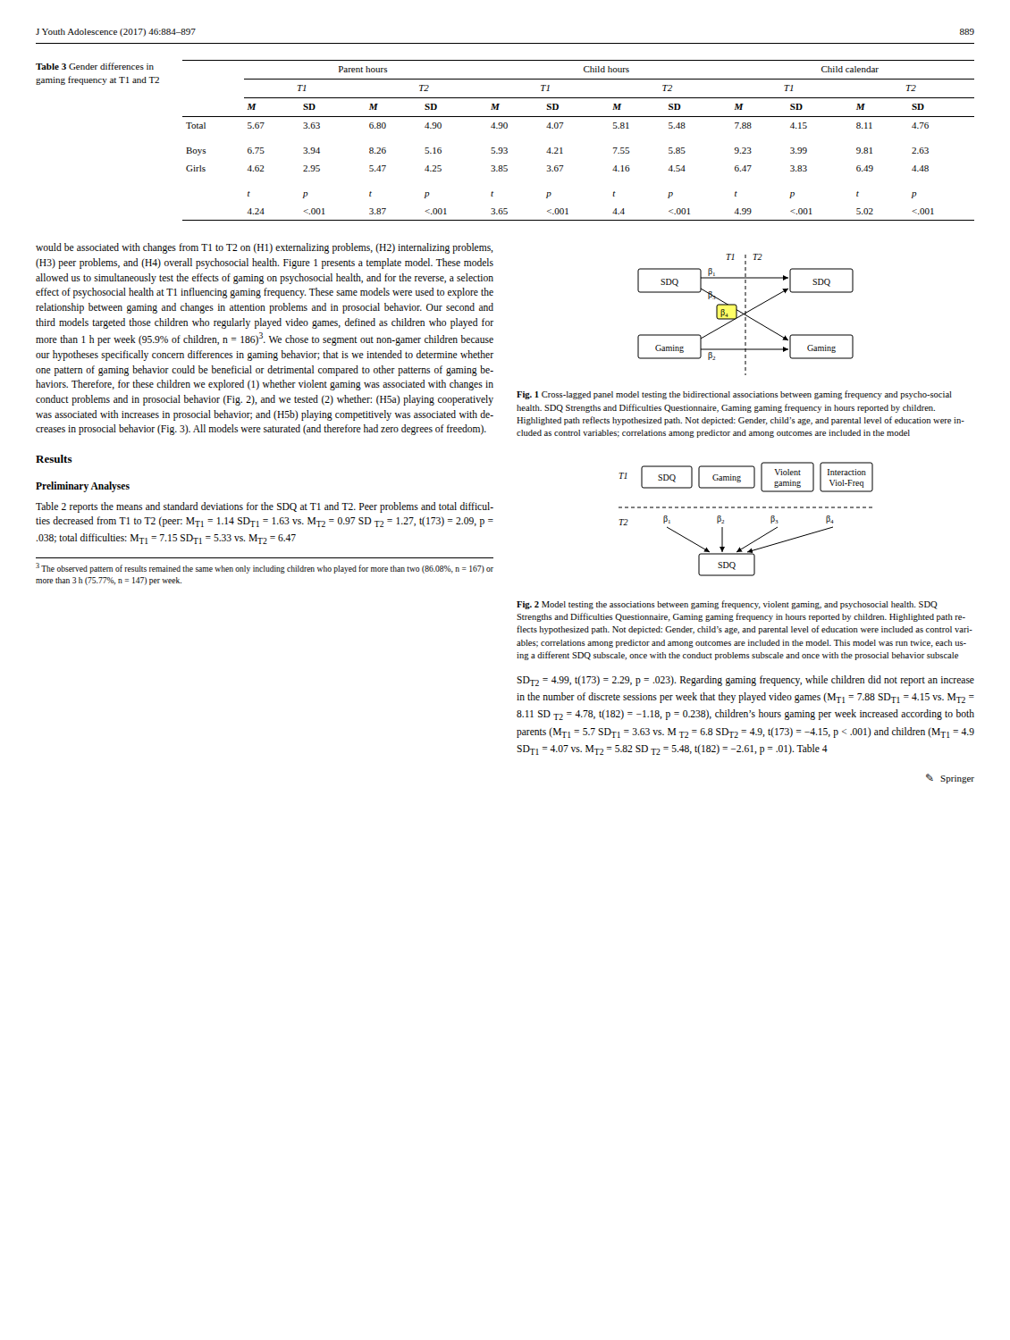J Youth Adolescence (2017) 46:884–897 889
Table 3 Gender differences in gaming frequency at T1 and T2
| | Parent hours | Child hours | Child calendar |
| --- | --- | --- | --- |
| | T1 | T2 | T1 | T2 | T1 | T2 |
| | M | SD | M | SD | M | SD | M | SD | M | SD | M | SD |
| Total | 5.67 | 3.63 | 6.80 | 4.90 | 4.90 | 4.07 | 5.81 | 5.48 | 7.88 | 4.15 | 8.11 | 4.76 |
| Boys | 6.75 | 3.94 | 8.26 | 5.16 | 5.93 | 4.21 | 7.55 | 5.85 | 9.23 | 3.99 | 9.81 | 2.63 |
| Girls | 4.62 | 2.95 | 5.47 | 4.25 | 3.85 | 3.67 | 4.16 | 4.54 | 6.47 | 3.83 | 6.49 | 4.48 |
| | t | p | t | p | t | p | t | p | t | p | t | p |
| | 4.24 | <.001 | 3.87 | <.001 | 3.65 | <.001 | 4.4 | <.001 | 4.99 | <.001 | 5.02 | <.001 |
would be associated with changes from T1 to T2 on (H1) externalizing problems, (H2) internalizing problems, (H3) peer problems, and (H4) overall psychosocial health. Figure 1 presents a template model. These models allowed us to simultaneously test the effects of gaming on psychosocial health, and for the reverse, a selection effect of psychosocial health at T1 influencing gaming frequency. These same models were used to explore the relationship between gaming and changes in attention problems and in prosocial behavior. Our second and third models targeted those children who regularly played video games, defined as children who played for more than 1 h per week (95.9% of children, n = 186)3. We chose to segment out non-gamer children because our hypotheses specifically concern differences in gaming behavior; that is we intended to determine whether one pattern of gaming behavior could be beneficial or detrimental compared to other patterns of gaming behaviors. Therefore, for these children we explored (1) whether violent gaming was associated with changes in conduct problems and in prosocial behavior (Fig. 2), and we tested (2) whether: (H5a) playing cooperatively was associated with increases in prosocial behavior; and (H5b) playing competitively was associated with decreases in prosocial behavior (Fig. 3). All models were saturated (and therefore had zero degrees of freedom).
Results
Preliminary Analyses
Table 2 reports the means and standard deviations for the SDQ at T1 and T2. Peer problems and total difficulties decreased from T1 to T2 (peer: MT1 = 1.14 SDT1 = 1.63 vs. MT2 = 0.97 SD T2 = 1.27, t(173) = 2.09, p = .038; total difficulties: MT1 = 7.15 SDT1 = 5.33 vs. MT2 = 6.47
3 The observed pattern of results remained the same when only including children who played for more than two (86.08%, n = 167) or more than 3 h (75.77%, n = 147) per week.
T1 T2 SDQ SDQ Gaming Gaming β1 β2 β3 β4
Fig. 1 Cross-lagged panel model testing the bidirectional associations between gaming frequency and psycho-social health. SDQ Strengths and Difficulties Questionnaire, Gaming gaming frequency in hours reported by children. Highlighted path reflects hypothesized path. Not depicted: Gender, child’s age, and parental level of education were included as control variables; correlations among predictor and among outcomes are included in the model
T1 SDQ Gaming Violent gaming Interaction Viol-Freq T2 β1 β2 β3 β4 SDQ
Fig. 2 Model testing the associations between gaming frequency, violent gaming, and psychosocial health. SDQ Strengths and Difficulties Questionnaire, Gaming gaming frequency in hours reported by children. Highlighted path reflects hypothesized path. Not depicted: Gender, child’s age, and parental level of education were included as control variables; correlations among predictor and among outcomes are included in the model. This model was run twice, each using a different SDQ subscale, once with the conduct problems subscale and once with the prosocial behavior subscale
SDT2 = 4.99, t(173) = 2.29, p = .023). Regarding gaming frequency, while children did not report an increase in the number of discrete sessions per week that they played video games (MT1 = 7.88 SDT1 = 4.15 vs. MT2 = 8.11 SD T2 = 4.78, t(182) = −1.18, p = 0.238), children’s hours gaming per week increased according to both parents (MT1 = 5.7 SDT1 = 3.63 vs. M T2 = 6.8 SDT2 = 4.9, t(173) = −4.15, p < .001) and children (MT1 = 4.9 SDT1 = 4.07 vs. MT2 = 5.82 SD T2 = 5.48, t(182) = −2.61, p = .01). Table 4
✎ Springer